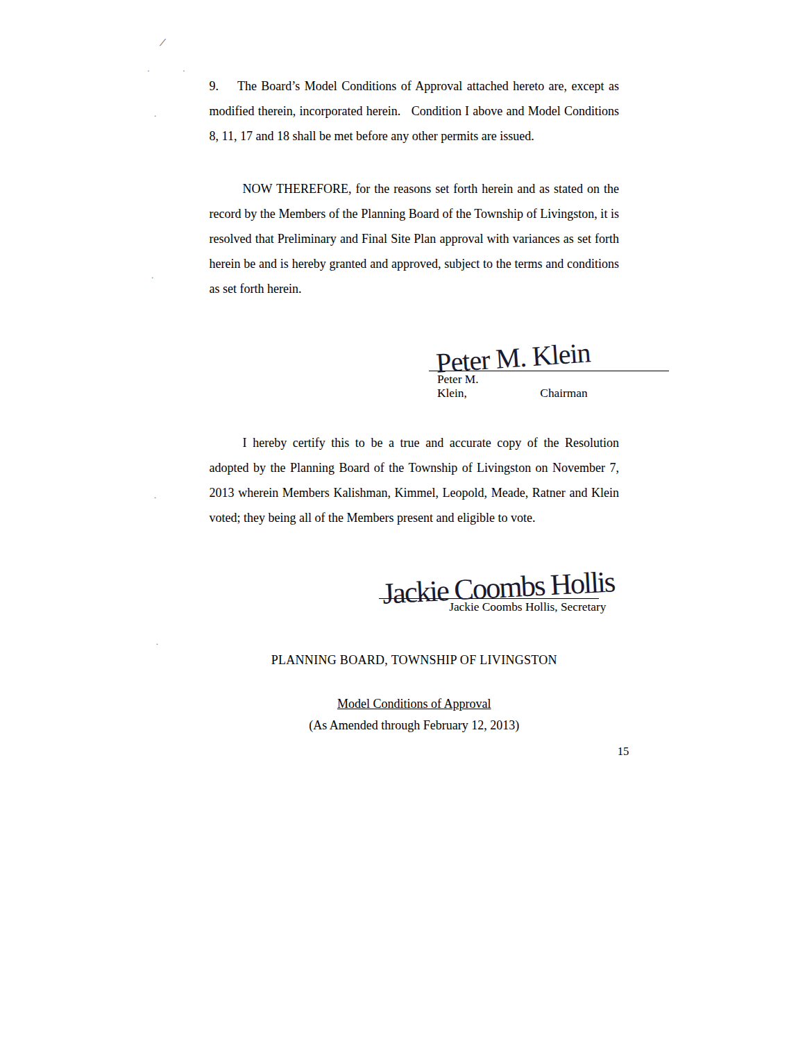/ . . . . . .
9. The Board’s Model Conditions of Approval attached hereto are, except as modified therein, incorporated herein. Condition I above and Model Conditions 8, 11, 17 and 18 shall be met before any other permits are issued.
NOW THEREFORE, for the reasons set forth herein and as stated on the record by the Members of the Planning Board of the Township of Livingston, it is resolved that Preliminary and Final Site Plan approval with variances as set forth herein be and is hereby granted and approved, subject to the terms and conditions as set forth herein.
Peter M. Klein
Peter M. Klein,Chairman
I hereby certify this to be a true and accurate copy of the Resolution adopted by the Planning Board of the Township of Livingston on November 7, 2013 wherein Members Kalishman, Kimmel, Leopold, Meade, Ratner and Klein voted; they being all of the Members present and eligible to vote.
Jackie Coombs Hollis
Jackie Coombs Hollis, Secretary
PLANNING BOARD, TOWNSHIP OF LIVINGSTON
Model Conditions of Approval
(As Amended through February 12, 2013)
15